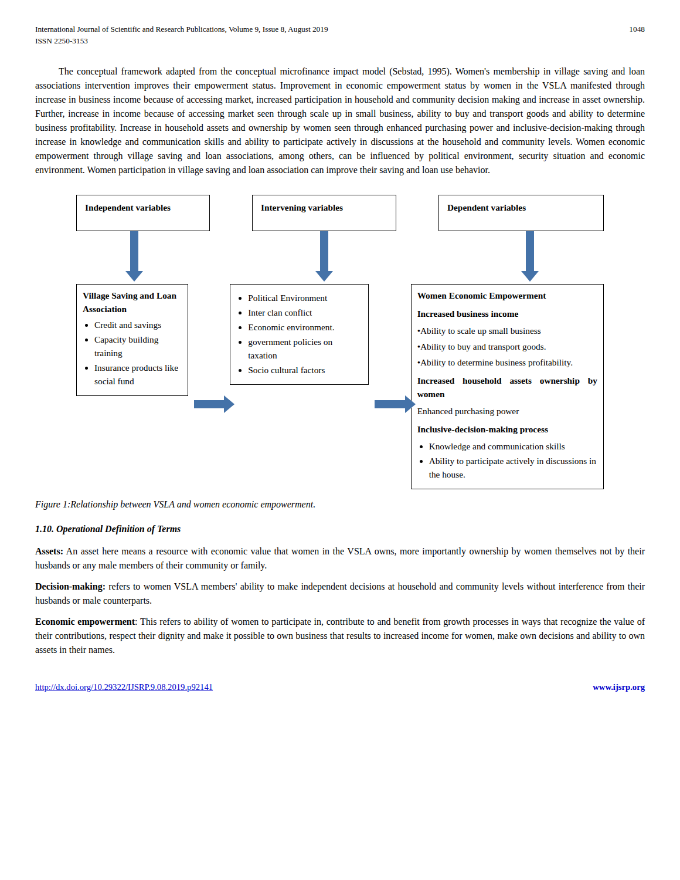International Journal of Scientific and Research Publications, Volume 9, Issue 8, August 2019
ISSN 2250-3153 1048
The conceptual framework adapted from the conceptual microfinance impact model (Sebstad, 1995). Women's membership in village saving and loan associations intervention improves their empowerment status. Improvement in economic empowerment status by women in the VSLA manifested through increase in business income because of accessing market, increased participation in household and community decision making and increase in asset ownership. Further, increase in income because of accessing market seen through scale up in small business, ability to buy and transport goods and ability to determine business profitability. Increase in household assets and ownership by women seen through enhanced purchasing power and inclusive-decision-making through increase in knowledge and communication skills and ability to participate actively in discussions at the household and community levels. Women economic empowerment through village saving and loan associations, among others, can be influenced by political environment, security situation and economic environment. Women participation in village saving and loan association can improve their saving and loan use behavior.
Independent variables
Intervening variables
Dependent variables
Village Saving and Loan Association
Credit and savings
Capacity building training
Insurance products like social fund
Political Environment
Inter clan conflict
Economic environment.
government policies on taxation
Socio cultural factors
Women Economic Empowerment
Increased business income
•Ability to scale up small business
•Ability to buy and transport goods.
•Ability to determine business profitability.
Increased household assets ownership by women
Enhanced purchasing power
Inclusive-decision-making process
Knowledge and communication skills
Ability to participate actively in discussions in the house.
Figure 1:Relationship between VSLA and women economic empowerment.
1.10. Operational Definition of Terms
Assets: An asset here means a resource with economic value that women in the VSLA owns, more importantly ownership by women themselves not by their husbands or any male members of their community or family.
Decision-making: refers to women VSLA members' ability to make independent decisions at household and community levels without interference from their husbands or male counterparts.
Economic empowerment: This refers to ability of women to participate in, contribute to and benefit from growth processes in ways that recognize the value of their contributions, respect their dignity and make it possible to own business that results to increased income for women, make own decisions and ability to own assets in their names.
http://dx.doi.org/10.29322/IJSRP.9.08.2019.p92141 www.ijsrp.org